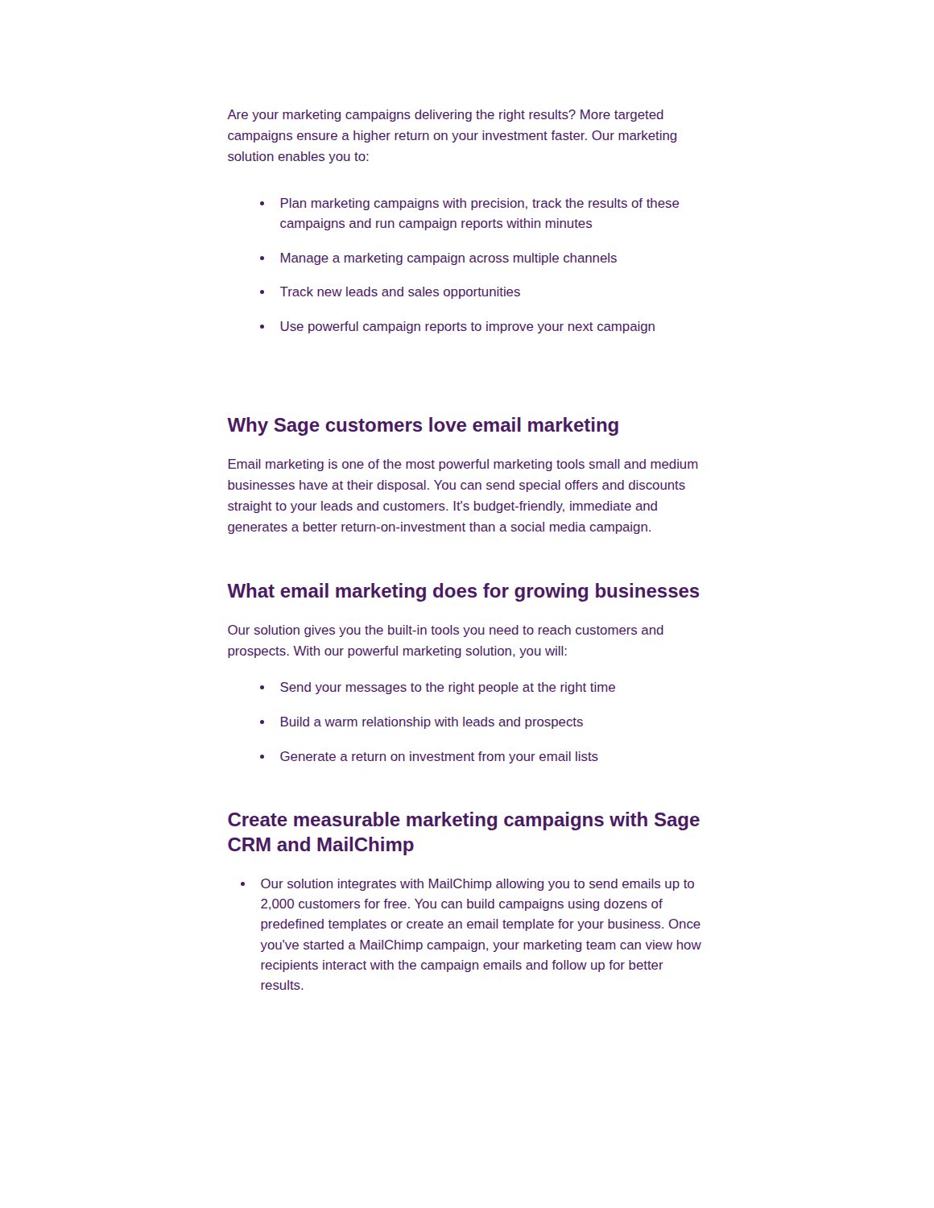Are your marketing campaigns delivering the right results? More targeted campaigns ensure a higher return on your investment faster. Our marketing solution enables you to:
Plan marketing campaigns with precision, track the results of these campaigns and run campaign reports within minutes
Manage a marketing campaign across multiple channels
Track new leads and sales opportunities
Use powerful campaign reports to improve your next campaign
Why Sage customers love email marketing
Email marketing is one of the most powerful marketing tools small and medium businesses have at their disposal. You can send special offers and discounts straight to your leads and customers. It's budget-friendly, immediate and generates a better return-on-investment than a social media campaign.
What email marketing does for growing businesses
Our solution gives you the built-in tools you need to reach customers and prospects. With our powerful marketing solution, you will:
Send your messages to the right people at the right time
Build a warm relationship with leads and prospects
Generate a return on investment from your email lists
Create measurable marketing campaigns with Sage CRM and MailChimp
Our solution integrates with MailChimp allowing you to send emails up to 2,000 customers for free. You can build campaigns using dozens of predefined templates or create an email template for your business. Once you've started a MailChimp campaign, your marketing team can view how recipients interact with the campaign emails and follow up for better results.